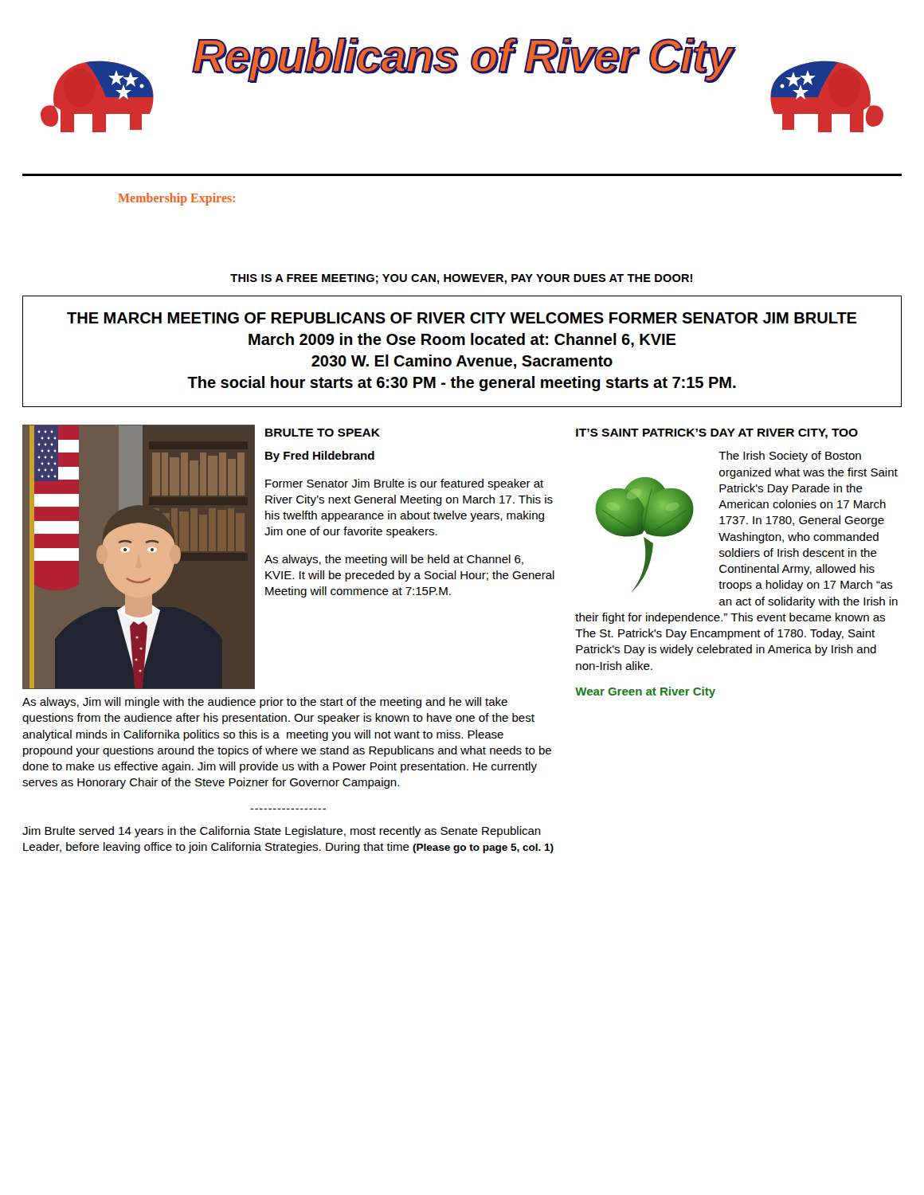Republican elephant logo
Republican elephant logo
Republicans of River City
Membership Expires:
THIS IS A FREE MEETING; YOU CAN, HOWEVER, PAY YOUR DUES AT THE DOOR!
THE MARCH MEETING OF REPUBLICANS OF RIVER CITY WELCOMES FORMER SENATOR JIM BRULTE
March 2009 in the Ose Room located at: Channel 6, KVIE
2030 W. El Camino Avenue, Sacramento
The social hour starts at 6:30 PM - the general meeting starts at 7:15 PM.
Former Senator Jim Brulte
Brulte to Speak
By Fred Hildebrand
Former Senator Jim Brulte is our featured speaker at River City’s next General Meeting on March 17. This is his twelfth appearance in about twelve years, making Jim one of our favorite speakers.
As always, the meeting will be held at Channel 6, KVIE. It will be preceded by a Social Hour; the General Meeting will commence at 7:15P.M.
As always, Jim will mingle with the audience prior to the start of the meeting and he will take questions from the audience after his presentation. Our speaker is known to have one of the best analytical minds in Californika politics so this is a meeting you will not want to miss. Please propound your questions around the topics of where we stand as Republicans and what needs to be done to make us effective again. Jim will provide us with a Power Point presentation. He currently serves as Honorary Chair of the Steve Poizner for Governor Campaign.
-----------------
Jim Brulte served 14 years in the California State Legislature, most recently as Senate Republican Leader, before leaving office to join California Strategies. During that time (Please go to page 5, col. 1)
It’s Saint Patrick’s Day at River City, Too
Shamrock
The Irish Society of Boston organized what was the first Saint Patrick's Day Parade in the American colonies on 17 March 1737. In 1780, General George Washington, who commanded soldiers of Irish descent in the Continental Army, allowed his troops a holiday on 17 March “as an act of solidarity with the Irish in their fight for independence.” This event became known as The St. Patrick's Day Encampment of 1780. Today, Saint Patrick's Day is widely celebrated in America by Irish and non-Irish alike.
Wear Green at River City